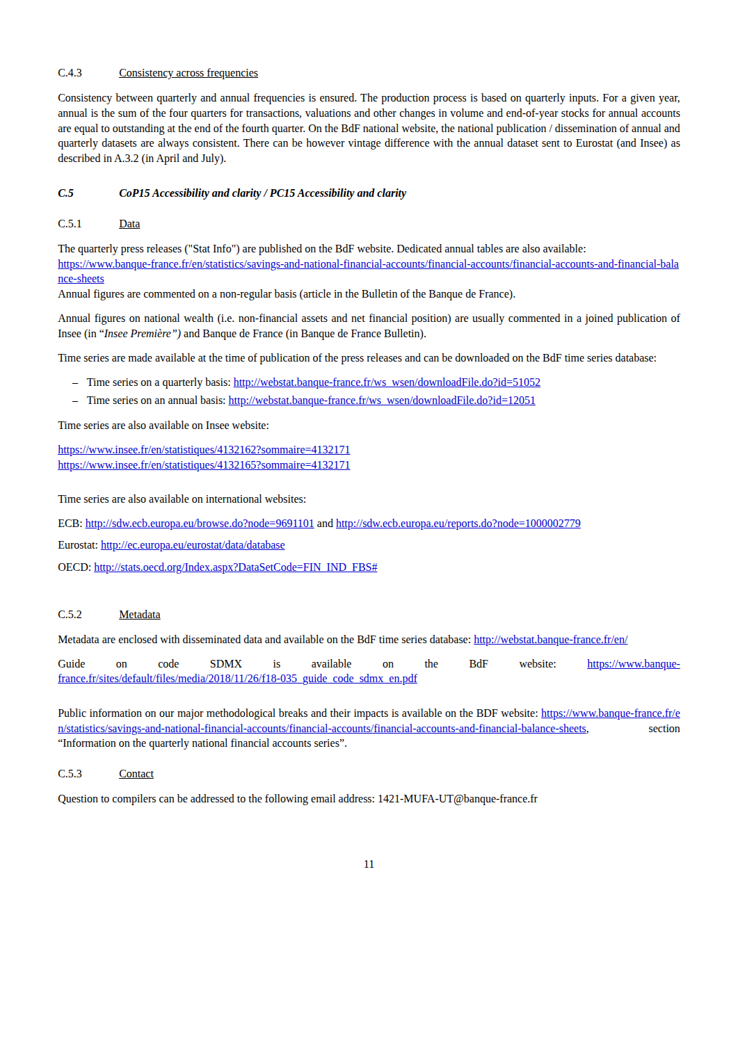C.4.3 Consistency across frequencies
Consistency between quarterly and annual frequencies is ensured. The production process is based on quarterly inputs. For a given year, annual is the sum of the four quarters for transactions, valuations and other changes in volume and end-of-year stocks for annual accounts are equal to outstanding at the end of the fourth quarter. On the BdF national website, the national publication / dissemination of annual and quarterly datasets are always consistent. There can be however vintage difference with the annual dataset sent to Eurostat (and Insee) as described in A.3.2 (in April and July).
C.5 CoP15 Accessibility and clarity / PC15 Accessibility and clarity
C.5.1 Data
The quarterly press releases ("Stat Info") are published on the BdF website. Dedicated annual tables are also available:
https://www.banque-france.fr/en/statistics/savings-and-national-financial-accounts/financial-accounts/financial-accounts-and-financial-balance-sheets
Annual figures are commented on a non-regular basis (article in the Bulletin of the Banque de France).
Annual figures on national wealth (i.e. non-financial assets and net financial position) are usually commented in a joined publication of Insee (in “Insee Première”) and Banque de France (in Banque de France Bulletin).
Time series are made available at the time of publication of the press releases and can be downloaded on the BdF time series database:
Time series on a quarterly basis: http://webstat.banque-france.fr/ws_wsen/downloadFile.do?id=51052
Time series on an annual basis: http://webstat.banque-france.fr/ws_wsen/downloadFile.do?id=12051
Time series are also available on Insee website:
https://www.insee.fr/en/statistiques/4132162?sommaire=4132171 https://www.insee.fr/en/statistiques/4132165?sommaire=4132171
Time series are also available on international websites:
ECB: http://sdw.ecb.europa.eu/browse.do?node=9691101 and http://sdw.ecb.europa.eu/reports.do?node=1000002779
Eurostat: http://ec.europa.eu/eurostat/data/database
OECD: http://stats.oecd.org/Index.aspx?DataSetCode=FIN_IND_FBS#
C.5.2 Metadata
Metadata are enclosed with disseminated data and available on the BdF time series database: http://webstat.banque-france.fr/en/
Guide on code SDMX is available on the BdF website: https://www.banque-france.fr/sites/default/files/media/2018/11/26/f18-035_guide_code_sdmx_en.pdf
Public information on our major methodological breaks and their impacts is available on the BDF website: https://www.banque-france.fr/en/statistics/savings-and-national-financial-accounts/financial-accounts/financial-accounts-and-financial-balance-sheets, section “Information on the quarterly national financial accounts series”.
C.5.3 Contact
Question to compilers can be addressed to the following email address: 1421-MUFA-UT@banque-france.fr
11